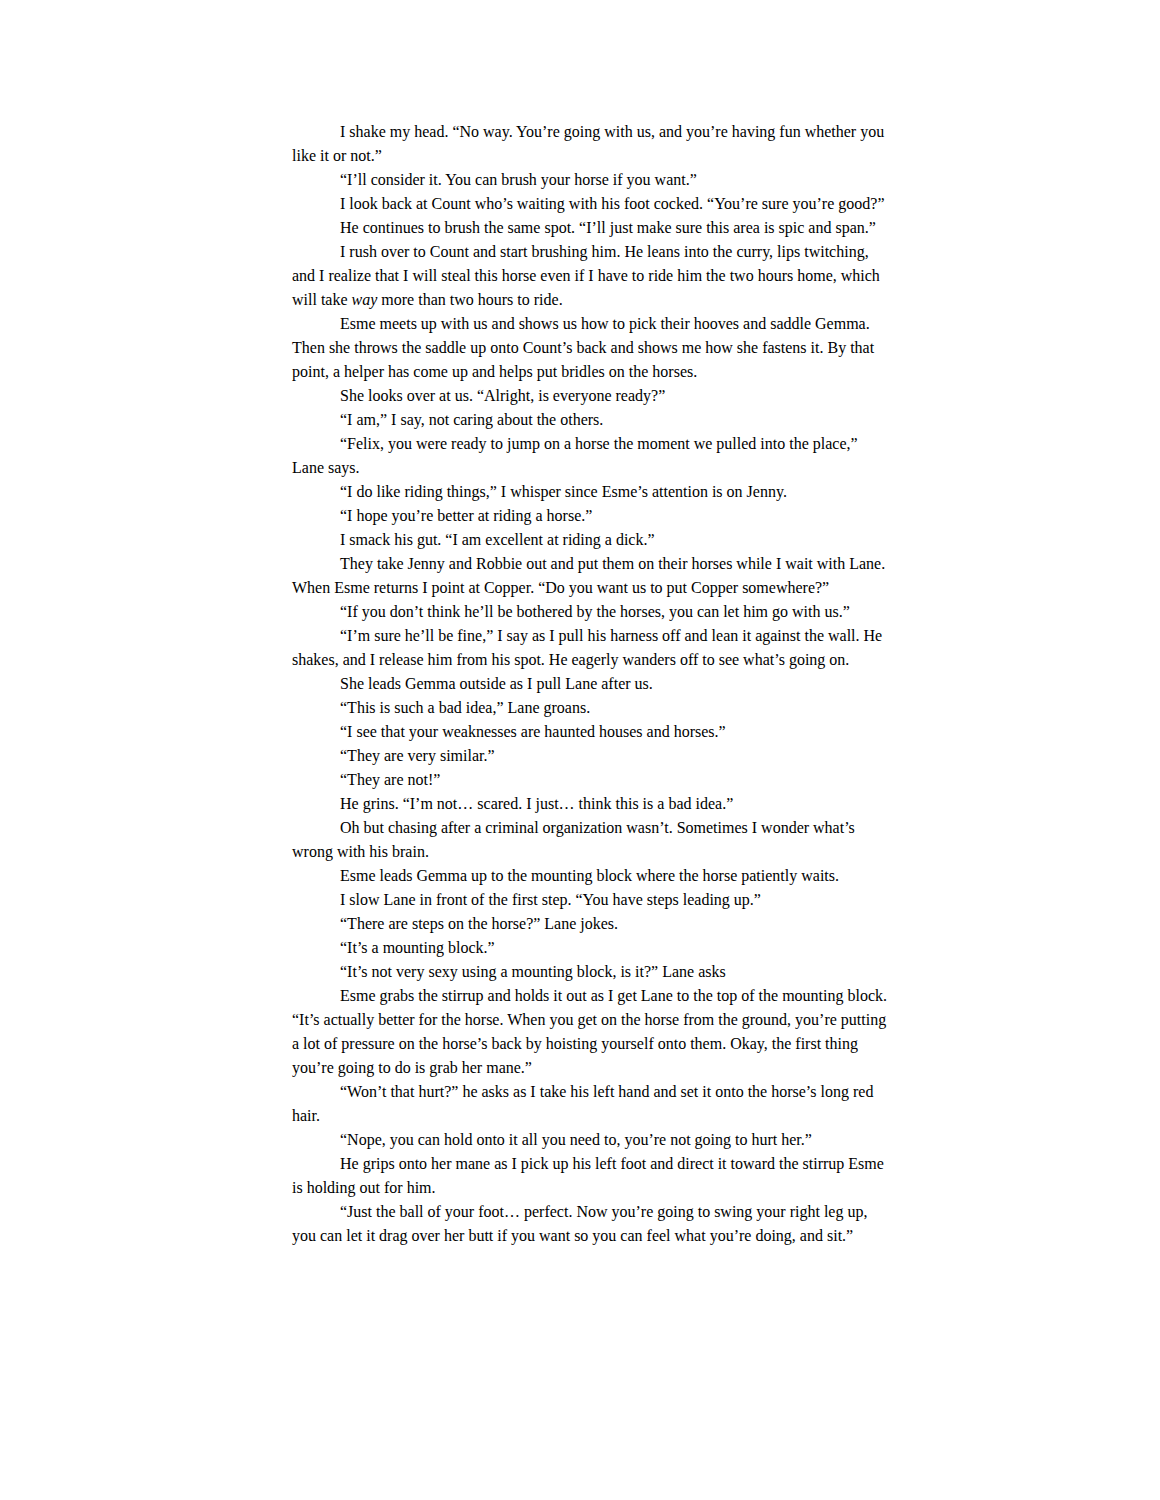I shake my head. “No way. You’re going with us, and you’re having fun whether you like it or not.”
“I’ll consider it. You can brush your horse if you want.”
I look back at Count who’s waiting with his foot cocked. “You’re sure you’re good?”
He continues to brush the same spot. “I’ll just make sure this area is spic and span.”
I rush over to Count and start brushing him. He leans into the curry, lips twitching, and I realize that I will steal this horse even if I have to ride him the two hours home, which will take way more than two hours to ride.
Esme meets up with us and shows us how to pick their hooves and saddle Gemma. Then she throws the saddle up onto Count’s back and shows me how she fastens it. By that point, a helper has come up and helps put bridles on the horses.
She looks over at us. “Alright, is everyone ready?”
“I am,” I say, not caring about the others.
“Felix, you were ready to jump on a horse the moment we pulled into the place,” Lane says.
“I do like riding things,” I whisper since Esme’s attention is on Jenny.
“I hope you’re better at riding a horse.”
I smack his gut. “I am excellent at riding a dick.”
They take Jenny and Robbie out and put them on their horses while I wait with Lane. When Esme returns I point at Copper. “Do you want us to put Copper somewhere?”
“If you don’t think he’ll be bothered by the horses, you can let him go with us.”
“I’m sure he’ll be fine,” I say as I pull his harness off and lean it against the wall. He shakes, and I release him from his spot. He eagerly wanders off to see what’s going on.
She leads Gemma outside as I pull Lane after us.
“This is such a bad idea,” Lane groans.
“I see that your weaknesses are haunted houses and horses.”
“They are very similar.”
“They are not!”
He grins. “I’m not… scared. I just… think this is a bad idea.”
Oh but chasing after a criminal organization wasn’t. Sometimes I wonder what’s wrong with his brain.
Esme leads Gemma up to the mounting block where the horse patiently waits.
I slow Lane in front of the first step. “You have steps leading up.”
“There are steps on the horse?” Lane jokes.
“It’s a mounting block.”
“It’s not very sexy using a mounting block, is it?” Lane asks
Esme grabs the stirrup and holds it out as I get Lane to the top of the mounting block. “It’s actually better for the horse. When you get on the horse from the ground, you’re putting a lot of pressure on the horse’s back by hoisting yourself onto them. Okay, the first thing you’re going to do is grab her mane.”
“Won’t that hurt?” he asks as I take his left hand and set it onto the horse’s long red hair.
“Nope, you can hold onto it all you need to, you’re not going to hurt her.”
He grips onto her mane as I pick up his left foot and direct it toward the stirrup Esme is holding out for him.
“Just the ball of your foot… perfect. Now you’re going to swing your right leg up, you can let it drag over her butt if you want so you can feel what you’re doing, and sit.”